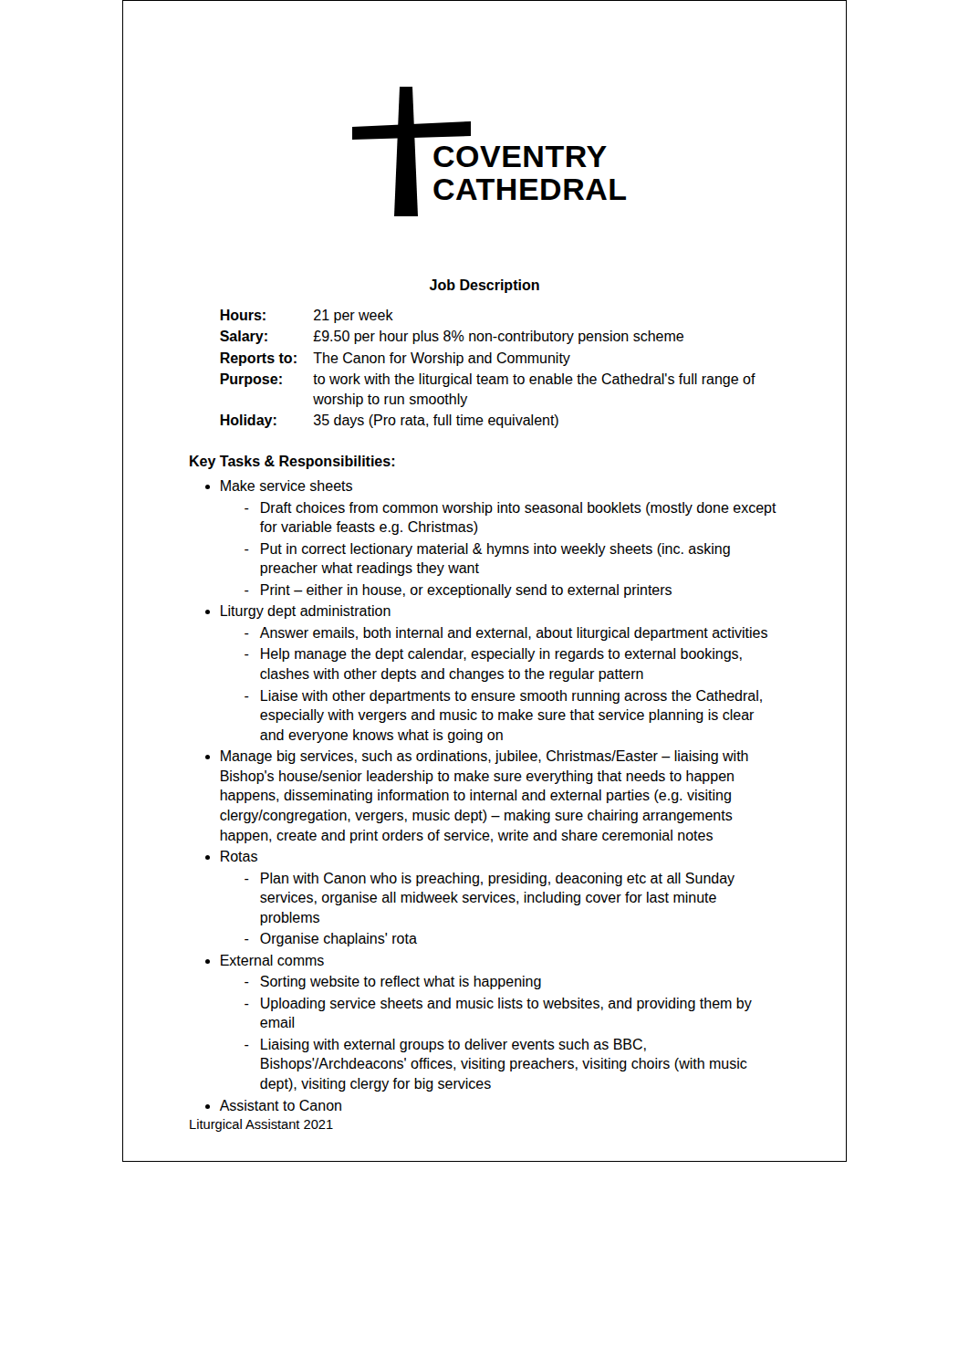COVENTRY CATHEDRAL
Job Description
| Hours: | 21 per week |
| Salary: | £9.50 per hour plus 8% non-contributory pension scheme |
| Reports to: | The Canon for Worship and Community |
| Purpose: | to work with the liturgical team to enable the Cathedral's full range of worship to run smoothly |
| Holiday: | 35 days (Pro rata, full time equivalent) |
Key Tasks & Responsibilities:
Make service sheets
Draft choices from common worship into seasonal booklets (mostly done except for variable feasts e.g. Christmas)
Put in correct lectionary material & hymns into weekly sheets (inc. asking preacher what readings they want
Print – either in house, or exceptionally send to external printers
Liturgy dept administration
Answer emails, both internal and external, about liturgical department activities
Help manage the dept calendar, especially in regards to external bookings, clashes with other depts and changes to the regular pattern
Liaise with other departments to ensure smooth running across the Cathedral, especially with vergers and music to make sure that service planning is clear and everyone knows what is going on
Manage big services, such as ordinations, jubilee, Christmas/Easter – liaising with Bishop's house/senior leadership to make sure everything that needs to happen happens, disseminating information to internal and external parties (e.g. visiting clergy/congregation, vergers, music dept) – making sure chairing arrangements happen, create and print orders of service, write and share ceremonial notes
Rotas
Plan with Canon who is preaching, presiding, deaconing etc at all Sunday services, organise all midweek services, including cover for last minute problems
Organise chaplains' rota
External comms
Sorting website to reflect what is happening
Uploading service sheets and music lists to websites, and providing them by email
Liaising with external groups to deliver events such as BBC, Bishops'/Archdeacons' offices, visiting preachers, visiting choirs (with music dept), visiting clergy for big services
Assistant to Canon
Liturgical Assistant 2021